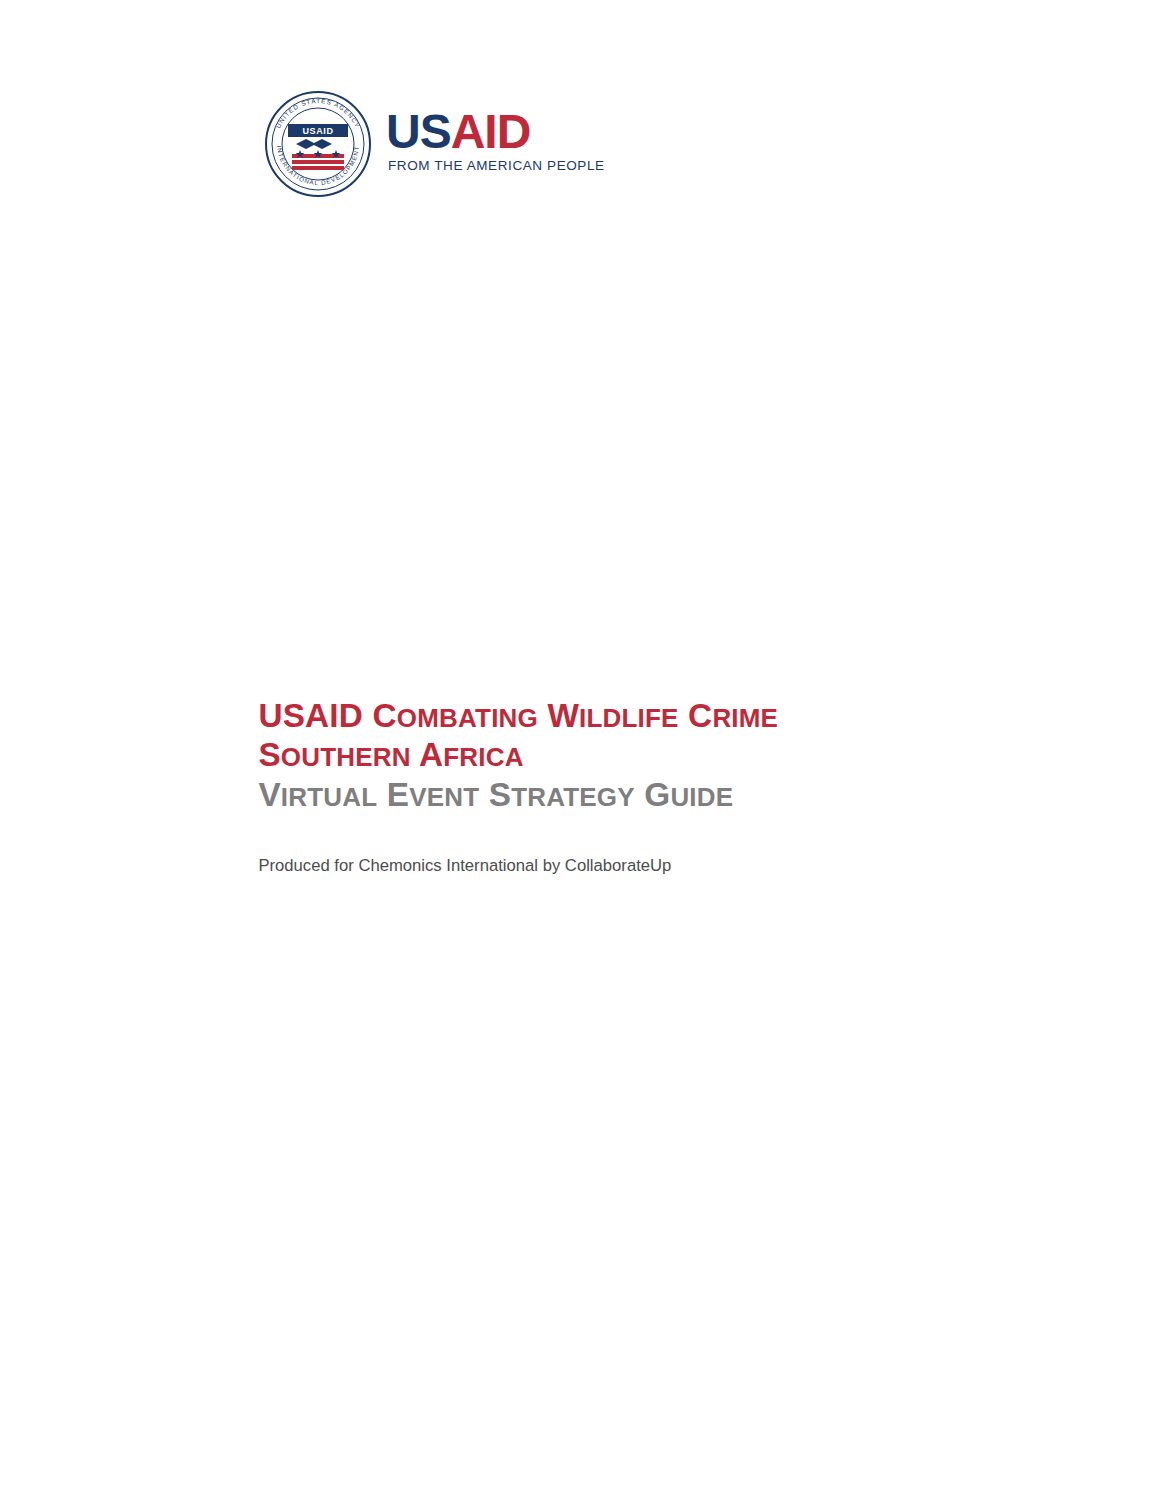USAID — From the American People UNITED STATES AGENCY INTERNATIONAL DEVELOPMENT USAID USAID FROM THE AMERICAN PEOPLE
USAID COMBATING WILDLIFE CRIME SOUTHERN AFRICA VIRTUAL EVENT STRATEGY GUIDE
Produced for Chemonics International by CollaborateUp